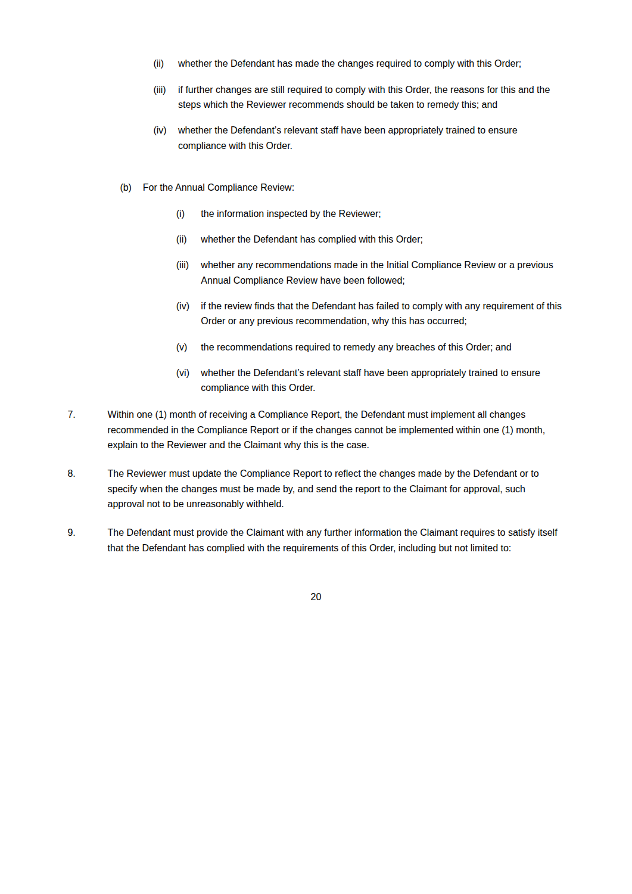(ii) whether the Defendant has made the changes required to comply with this Order;
(iii) if further changes are still required to comply with this Order, the reasons for this and the steps which the Reviewer recommends should be taken to remedy this; and
(iv) whether the Defendant’s relevant staff have been appropriately trained to ensure compliance with this Order.
(b) For the Annual Compliance Review:
(i) the information inspected by the Reviewer;
(ii) whether the Defendant has complied with this Order;
(iii) whether any recommendations made in the Initial Compliance Review or a previous Annual Compliance Review have been followed;
(iv) if the review finds that the Defendant has failed to comply with any requirement of this Order or any previous recommendation, why this has occurred;
(v) the recommendations required to remedy any breaches of this Order; and
(vi) whether the Defendant’s relevant staff have been appropriately trained to ensure compliance with this Order.
7. Within one (1) month of receiving a Compliance Report, the Defendant must implement all changes recommended in the Compliance Report or if the changes cannot be implemented within one (1) month, explain to the Reviewer and the Claimant why this is the case.
8. The Reviewer must update the Compliance Report to reflect the changes made by the Defendant or to specify when the changes must be made by, and send the report to the Claimant for approval, such approval not to be unreasonably withheld.
9. The Defendant must provide the Claimant with any further information the Claimant requires to satisfy itself that the Defendant has complied with the requirements of this Order, including but not limited to:
20